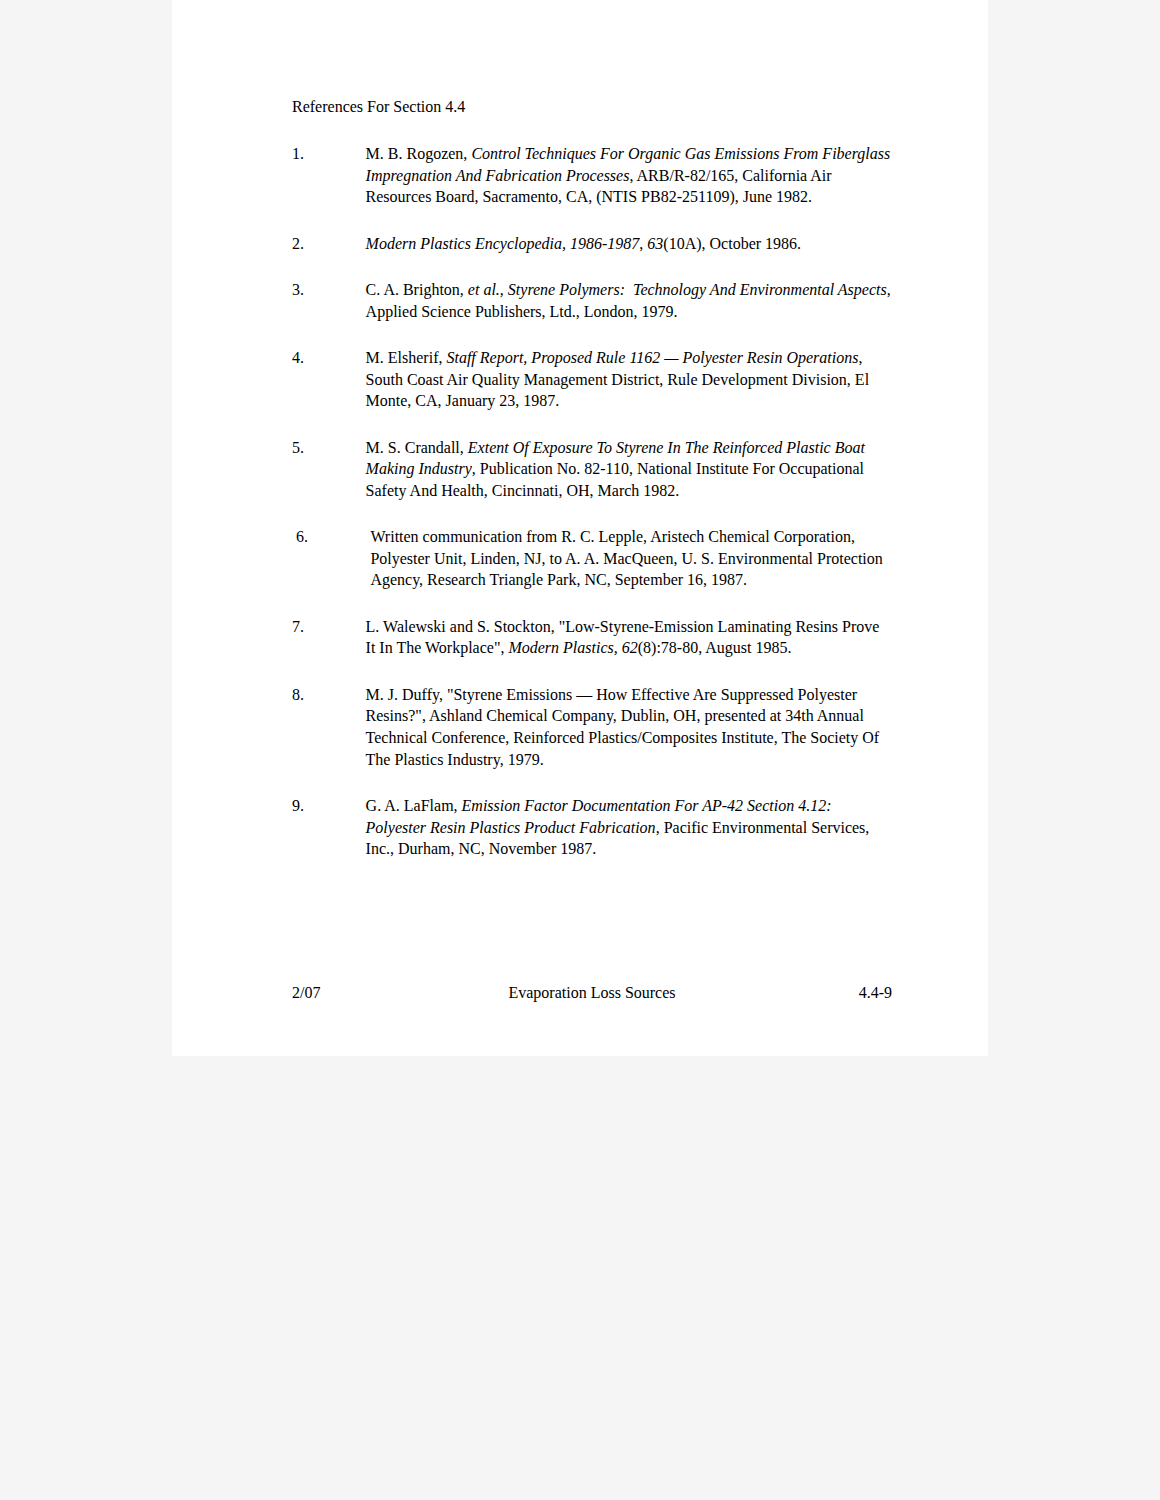References For Section 4.4
1. M. B. Rogozen, Control Techniques For Organic Gas Emissions From Fiberglass Impregnation And Fabrication Processes, ARB/R-82/165, California Air Resources Board, Sacramento, CA, (NTIS PB82-251109), June 1982.
2. Modern Plastics Encyclopedia, 1986-1987, 63(10A), October 1986.
3. C. A. Brighton, et al., Styrene Polymers: Technology And Environmental Aspects, Applied Science Publishers, Ltd., London, 1979.
4. M. Elsherif, Staff Report, Proposed Rule 1162 — Polyester Resin Operations, South Coast Air Quality Management District, Rule Development Division, El Monte, CA, January 23, 1987.
5. M. S. Crandall, Extent Of Exposure To Styrene In The Reinforced Plastic Boat Making Industry, Publication No. 82-110, National Institute For Occupational Safety And Health, Cincinnati, OH, March 1982.
6. Written communication from R. C. Lepple, Aristech Chemical Corporation, Polyester Unit, Linden, NJ, to A. A. MacQueen, U. S. Environmental Protection Agency, Research Triangle Park, NC, September 16, 1987.
7. L. Walewski and S. Stockton, "Low-Styrene-Emission Laminating Resins Prove It In The Workplace", Modern Plastics, 62(8):78-80, August 1985.
8. M. J. Duffy, "Styrene Emissions — How Effective Are Suppressed Polyester Resins?", Ashland Chemical Company, Dublin, OH, presented at 34th Annual Technical Conference, Reinforced Plastics/Composites Institute, The Society Of The Plastics Industry, 1979.
9. G. A. LaFlam, Emission Factor Documentation For AP-42 Section 4.12: Polyester Resin Plastics Product Fabrication, Pacific Environmental Services, Inc., Durham, NC, November 1987.
| 2/07 | Evaporation Loss Sources | 4.4-9 |